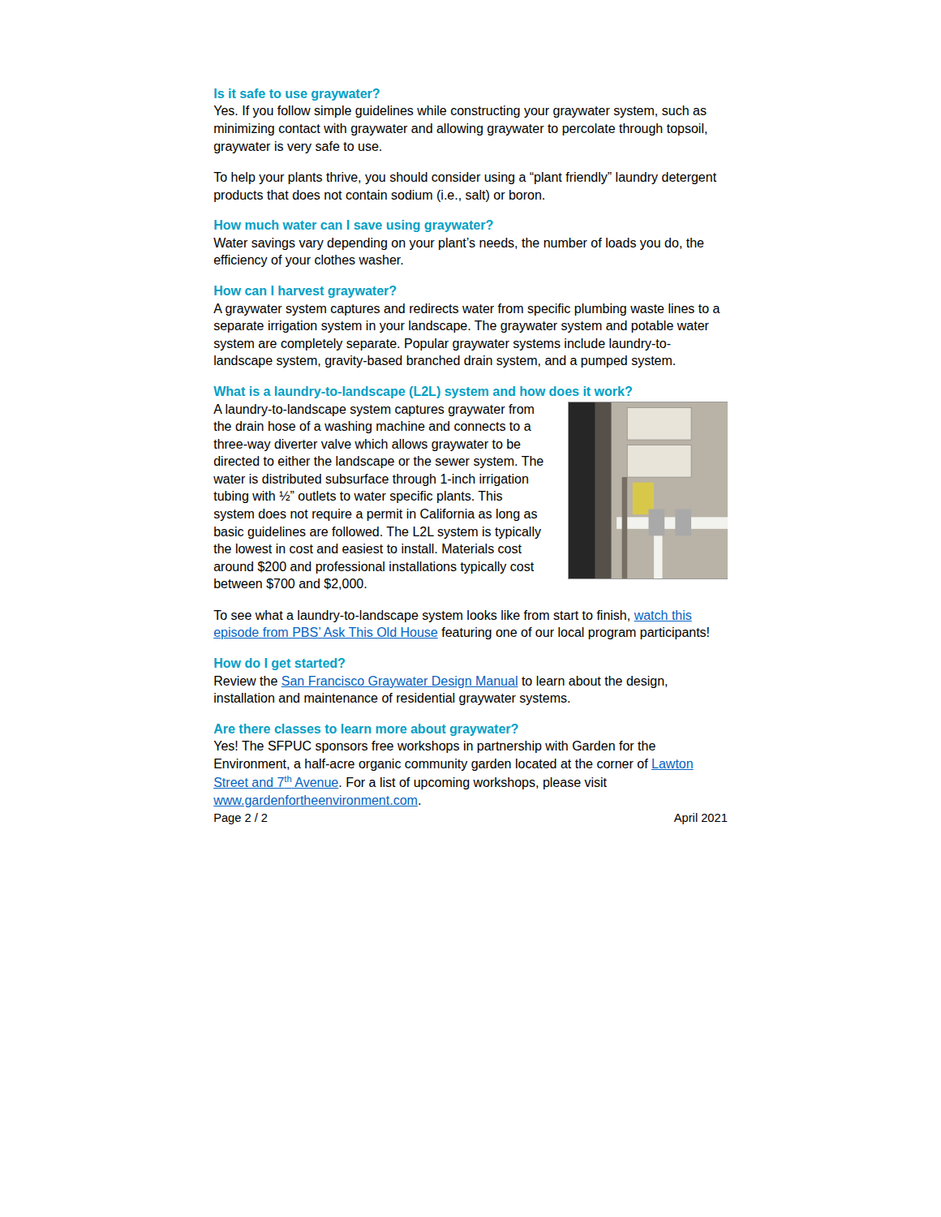Is it safe to use graywater?
Yes. If you follow simple guidelines while constructing your graywater system, such as minimizing contact with graywater and allowing graywater to percolate through topsoil, graywater is very safe to use.
To help your plants thrive, you should consider using a “plant friendly” laundry detergent products that does not contain sodium (i.e., salt) or boron.
How much water can I save using graywater?
Water savings vary depending on your plant’s needs, the number of loads you do, the efficiency of your clothes washer.
How can I harvest graywater?
A graywater system captures and redirects water from specific plumbing waste lines to a separate irrigation system in your landscape. The graywater system and potable water system are completely separate. Popular graywater systems include laundry-to-landscape system, gravity-based branched drain system, and a pumped system.
What is a laundry-to-landscape (L2L) system and how does it work?
A laundry-to-landscape system captures graywater from the drain hose of a washing machine and connects to a three-way diverter valve which allows graywater to be directed to either the landscape or the sewer system. The water is distributed subsurface through 1-inch irrigation tubing with ½” outlets to water specific plants. This system does not require a permit in California as long as basic guidelines are followed. The L2L system is typically the lowest in cost and easiest to install. Materials cost around $200 and professional installations typically cost between $700 and $2,000.
To see what a laundry-to-landscape system looks like from start to finish, watch this episode from PBS’ Ask This Old House featuring one of our local program participants!
How do I get started?
Review the San Francisco Graywater Design Manual to learn about the design, installation and maintenance of residential graywater systems.
Are there classes to learn more about graywater?
Yes! The SFPUC sponsors free workshops in partnership with Garden for the Environment, a half-acre organic community garden located at the corner of Lawton Street and 7th Avenue. For a list of upcoming workshops, please visit www.gardenfortheenvironment.com.
Page 2 / 2 April 2021